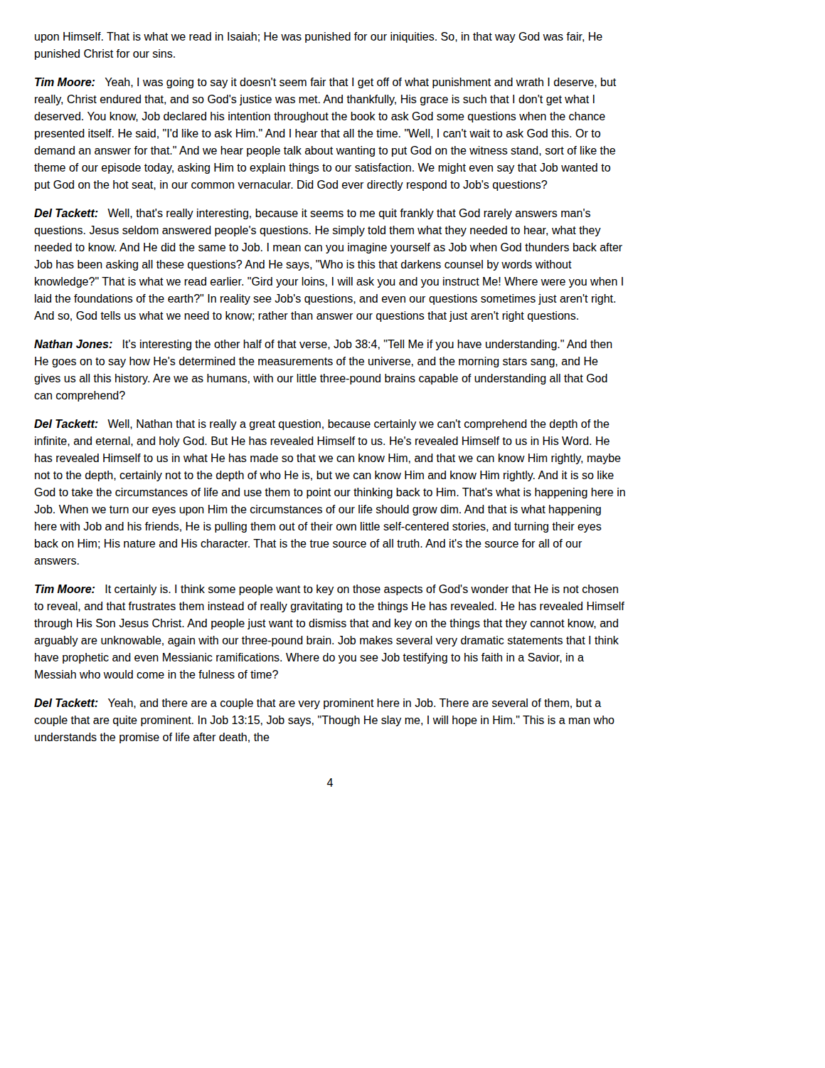upon Himself. That is what we read in Isaiah; He was punished for our iniquities. So, in that way God was fair, He punished Christ for our sins.
Tim Moore: Yeah, I was going to say it doesn't seem fair that I get off of what punishment and wrath I deserve, but really, Christ endured that, and so God's justice was met. And thankfully, His grace is such that I don't get what I deserved. You know, Job declared his intention throughout the book to ask God some questions when the chance presented itself. He said, "I'd like to ask Him." And I hear that all the time. "Well, I can't wait to ask God this. Or to demand an answer for that." And we hear people talk about wanting to put God on the witness stand, sort of like the theme of our episode today, asking Him to explain things to our satisfaction. We might even say that Job wanted to put God on the hot seat, in our common vernacular. Did God ever directly respond to Job's questions?
Del Tackett: Well, that's really interesting, because it seems to me quit frankly that God rarely answers man's questions. Jesus seldom answered people's questions. He simply told them what they needed to hear, what they needed to know. And He did the same to Job. I mean can you imagine yourself as Job when God thunders back after Job has been asking all these questions? And He says, "Who is this that darkens counsel by words without knowledge?" That is what we read earlier. "Gird your loins, I will ask you and you instruct Me! Where were you when I laid the foundations of the earth?" In reality see Job's questions, and even our questions sometimes just aren't right. And so, God tells us what we need to know; rather than answer our questions that just aren't right questions.
Nathan Jones: It's interesting the other half of that verse, Job 38:4, "Tell Me if you have understanding." And then He goes on to say how He's determined the measurements of the universe, and the morning stars sang, and He gives us all this history. Are we as humans, with our little three-pound brains capable of understanding all that God can comprehend?
Del Tackett: Well, Nathan that is really a great question, because certainly we can't comprehend the depth of the infinite, and eternal, and holy God. But He has revealed Himself to us. He's revealed Himself to us in His Word. He has revealed Himself to us in what He has made so that we can know Him, and that we can know Him rightly, maybe not to the depth, certainly not to the depth of who He is, but we can know Him and know Him rightly. And it is so like God to take the circumstances of life and use them to point our thinking back to Him. That's what is happening here in Job. When we turn our eyes upon Him the circumstances of our life should grow dim. And that is what happening here with Job and his friends, He is pulling them out of their own little self-centered stories, and turning their eyes back on Him; His nature and His character. That is the true source of all truth. And it's the source for all of our answers.
Tim Moore: It certainly is. I think some people want to key on those aspects of God's wonder that He is not chosen to reveal, and that frustrates them instead of really gravitating to the things He has revealed. He has revealed Himself through His Son Jesus Christ. And people just want to dismiss that and key on the things that they cannot know, and arguably are unknowable, again with our three-pound brain. Job makes several very dramatic statements that I think have prophetic and even Messianic ramifications. Where do you see Job testifying to his faith in a Savior, in a Messiah who would come in the fulness of time?
Del Tackett: Yeah, and there are a couple that are very prominent here in Job. There are several of them, but a couple that are quite prominent. In Job 13:15, Job says, "Though He slay me, I will hope in Him." This is a man who understands the promise of life after death, the
4